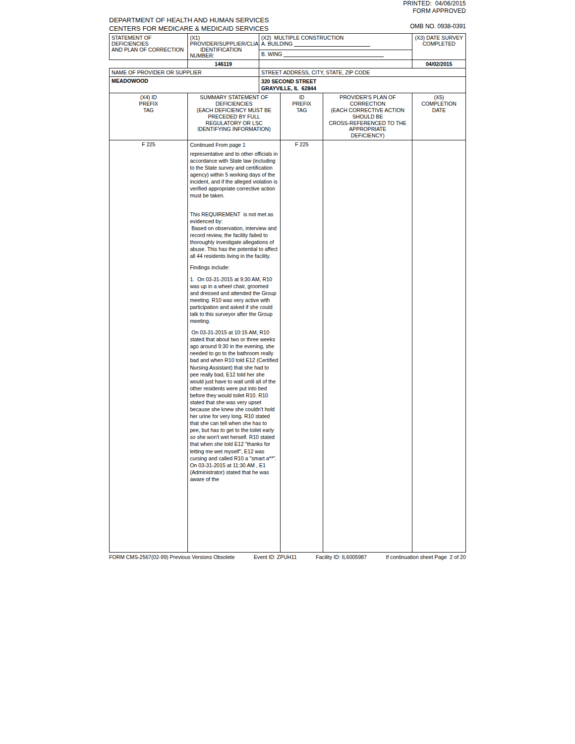PRINTED: 04/06/2015
FORM APPROVED
DEPARTMENT OF HEALTH AND HUMAN SERVICES
CENTERS FOR MEDICARE & MEDICAID SERVICES
OMB NO. 0938-0391
| STATEMENT OF DEFICIENCIES AND PLAN OF CORRECTION | (X1) PROVIDER/SUPPLIER/CLIA IDENTIFICATION NUMBER: | (X2) MULTIPLE CONSTRUCTION A. BUILDING | (X3) DATE SURVEY COMPLETED |
| B. WING |
| | 146119 | | 04/02/2015 |
| NAME OF PROVIDER OR SUPPLIER | STREET ADDRESS, CITY, STATE, ZIP CODE |
| MEADOWOOD | 320 SECOND STREET GRAYVILLE, IL 62844 |
| (X4) ID PREFIX TAG | SUMMARY STATEMENT OF DEFICIENCIES (EACH DEFICIENCY MUST BE PRECEDED BY FULL REGULATORY OR LSC IDENTIFYING INFORMATION) | ID PREFIX TAG | PROVIDER'S PLAN OF CORRECTION (EACH CORRECTIVE ACTION SHOULD BE CROSS-REFERENCED TO THE APPROPRIATE DEFICIENCY) | (X5) COMPLETION DATE |
| F 225 | Continued From page 1 representative and to other officials in accordance with State law (including to the State survey and certification agency) within 5 working days of the incident, and if the alleged violation is verified appropriate corrective action must be taken. This REQUIREMENT is not met as evidenced by: Based on observation, interview and record review, the facility failed to thoroughly investigate allegations of abuse. This has the potential to affect all 44 residents living in the facility. Findings include: 1. On 03-31-2015 at 9:30 AM, R10 was up in a wheel chair, groomed and dressed and attended the Group meeting. R10 was very active with participation and asked if she could talk to this surveyor after the Group meeting. On 03-31-2015 at 10:15 AM, R10 stated that about two or three weeks ago around 9:30 in the evening, she needed to go to the bathroom really bad and when R10 told E12 (Certified Nursing Assistant) that she had to pee really bad, E12 told her she would just have to wait until all of the other residents were put into bed before they would toilet R10. R10 stated that she was very upset because she knew she couldn't hold her urine for very long. R10 stated that she can tell when she has to pee, but has to get to the toilet early so she won't wet herself. R10 stated that when she told E12 "thanks for letting me wet myself", E12 was cursing and called R10 a "smart a**". On 03-31-2015 at 11:30 AM , E1 (Administrator) stated that he was aware of the | F 225 | | |
FORM CMS-2567(02-99) Previous Versions Obsolete
Event ID: ZPUH11
Facility ID: IL6005987
If continuation sheet Page 2 of 20